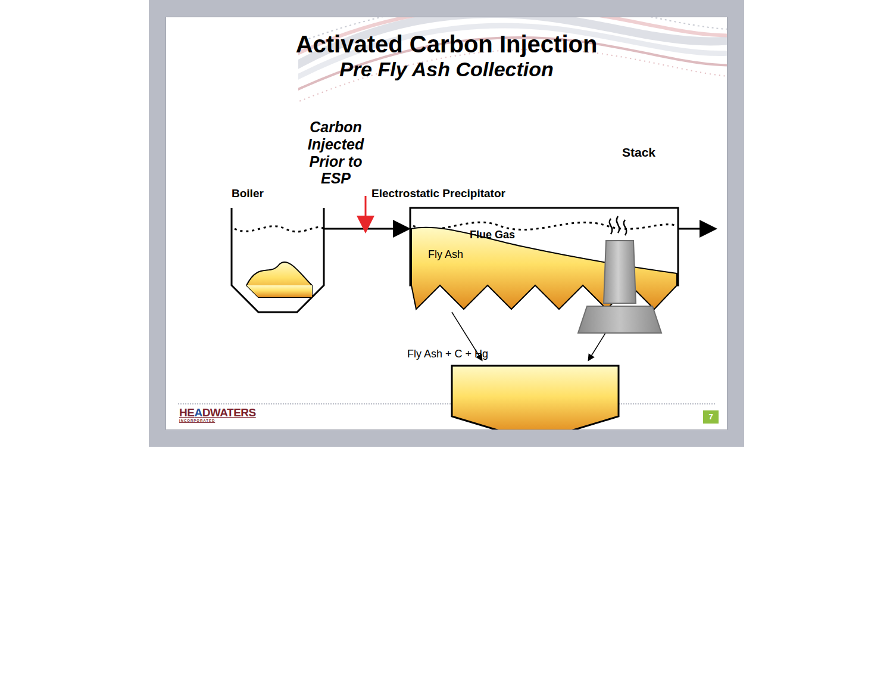Activated Carbon Injection Pre Fly Ash Collection
Carbon Injected Prior to ESP
Stack
Boiler
Electrostatic Precipitator
Flue Gas
Fly Ash
Fly Ash + C + Hg
HEADWATERSINCORPORATED
7